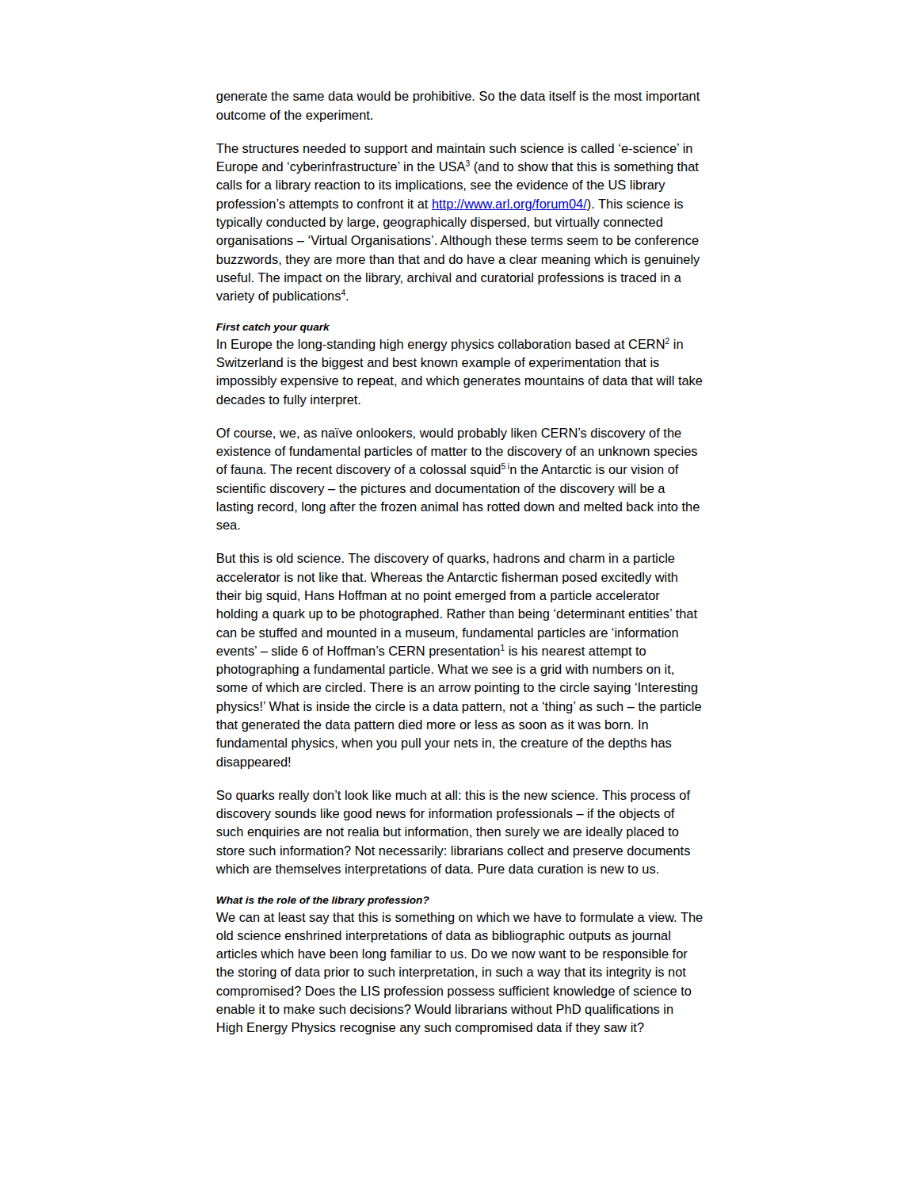generate the same data would be prohibitive. So the data itself is the most important outcome of the experiment.
The structures needed to support and maintain such science is called ‘e-science’ in Europe and ‘cyberinfrastructure’ in the USA3 (and to show that this is something that calls for a library reaction to its implications, see the evidence of the US library profession’s attempts to confront it at http://www.arl.org/forum04/). This science is typically conducted by large, geographically dispersed, but virtually connected organisations – ‘Virtual Organisations’. Although these terms seem to be conference buzzwords, they are more than that and do have a clear meaning which is genuinely useful. The impact on the library, archival and curatorial professions is traced in a variety of publications4.
First catch your quark
In Europe the long-standing high energy physics collaboration based at CERN2 in Switzerland is the biggest and best known example of experimentation that is impossibly expensive to repeat, and which generates mountains of data that will take decades to fully interpret.
Of course, we, as naïve onlookers, would probably liken CERN’s discovery of the existence of fundamental particles of matter to the discovery of an unknown species of fauna. The recent discovery of a colossal squid5 in the Antarctic is our vision of scientific discovery – the pictures and documentation of the discovery will be a lasting record, long after the frozen animal has rotted down and melted back into the sea.
But this is old science. The discovery of quarks, hadrons and charm in a particle accelerator is not like that. Whereas the Antarctic fisherman posed excitedly with their big squid, Hans Hoffman at no point emerged from a particle accelerator holding a quark up to be photographed. Rather than being ‘determinant entities’ that can be stuffed and mounted in a museum, fundamental particles are ‘information events’ – slide 6 of Hoffman’s CERN presentation1 is his nearest attempt to photographing a fundamental particle. What we see is a grid with numbers on it, some of which are circled. There is an arrow pointing to the circle saying ‘Interesting physics!’ What is inside the circle is a data pattern, not a ‘thing’ as such – the particle that generated the data pattern died more or less as soon as it was born. In fundamental physics, when you pull your nets in, the creature of the depths has disappeared!
So quarks really don’t look like much at all: this is the new science. This process of discovery sounds like good news for information professionals – if the objects of such enquiries are not realia but information, then surely we are ideally placed to store such information? Not necessarily: librarians collect and preserve documents which are themselves interpretations of data. Pure data curation is new to us.
What is the role of the library profession?
We can at least say that this is something on which we have to formulate a view. The old science enshrined interpretations of data as bibliographic outputs as journal articles which have been long familiar to us. Do we now want to be responsible for the storing of data prior to such interpretation, in such a way that its integrity is not compromised? Does the LIS profession possess sufficient knowledge of science to enable it to make such decisions? Would librarians without PhD qualifications in High Energy Physics recognise any such compromised data if they saw it?